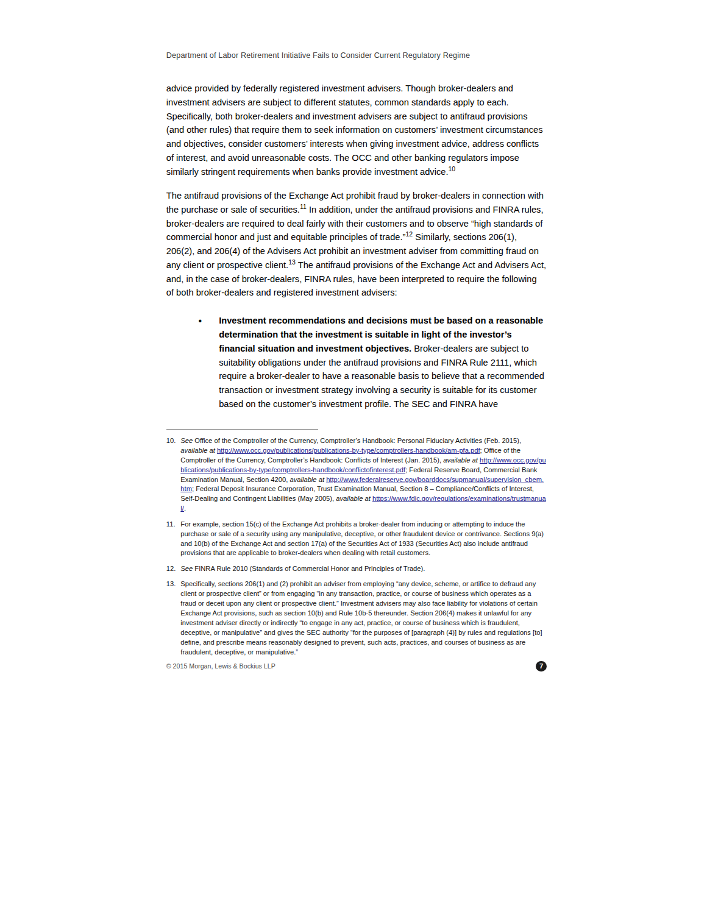Department of Labor Retirement Initiative Fails to Consider Current Regulatory Regime
advice provided by federally registered investment advisers. Though broker-dealers and investment advisers are subject to different statutes, common standards apply to each. Specifically, both broker-dealers and investment advisers are subject to antifraud provisions (and other rules) that require them to seek information on customers’ investment circumstances and objectives, consider customers’ interests when giving investment advice, address conflicts of interest, and avoid unreasonable costs. The OCC and other banking regulators impose similarly stringent requirements when banks provide investment advice.10
The antifraud provisions of the Exchange Act prohibit fraud by broker-dealers in connection with the purchase or sale of securities.11 In addition, under the antifraud provisions and FINRA rules, broker-dealers are required to deal fairly with their customers and to observe “high standards of commercial honor and just and equitable principles of trade.”12 Similarly, sections 206(1), 206(2), and 206(4) of the Advisers Act prohibit an investment adviser from committing fraud on any client or prospective client.13 The antifraud provisions of the Exchange Act and Advisers Act, and, in the case of broker-dealers, FINRA rules, have been interpreted to require the following of both broker-dealers and registered investment advisers:
Investment recommendations and decisions must be based on a reasonable determination that the investment is suitable in light of the investor’s financial situation and investment objectives. Broker-dealers are subject to suitability obligations under the antifraud provisions and FINRA Rule 2111, which require a broker-dealer to have a reasonable basis to believe that a recommended transaction or investment strategy involving a security is suitable for its customer based on the customer’s investment profile. The SEC and FINRA have
10.
See Office of the Comptroller of the Currency, Comptroller’s Handbook: Personal Fiduciary Activities (Feb. 2015), available at http://www.occ.gov/publications/publications-by-type/comptrollers-handbook/am-pfa.pdf; Office of the Comptroller of the Currency, Comptroller’s Handbook: Conflicts of Interest (Jan. 2015), available at http://www.occ.gov/publications/publications-by-type/comptrollers-handbook/conflictofinterest.pdf; Federal Reserve Board, Commercial Bank Examination Manual, Section 4200, available at http://www.federalreserve.gov/boarddocs/supmanual/supervision_cbem.htm; Federal Deposit Insurance Corporation, Trust Examination Manual, Section 8 – Compliance/Conflicts of Interest, Self-Dealing and Contingent Liabilities (May 2005), available at https://www.fdic.gov/regulations/examinations/trustmanual/.
11.
For example, section 15(c) of the Exchange Act prohibits a broker-dealer from inducing or attempting to induce the purchase or sale of a security using any manipulative, deceptive, or other fraudulent device or contrivance. Sections 9(a) and 10(b) of the Exchange Act and section 17(a) of the Securities Act of 1933 (Securities Act) also include antifraud provisions that are applicable to broker-dealers when dealing with retail customers.
12.
See FINRA Rule 2010 (Standards of Commercial Honor and Principles of Trade).
13.
Specifically, sections 206(1) and (2) prohibit an adviser from employing “any device, scheme, or artifice to defraud any client or prospective client” or from engaging “in any transaction, practice, or course of business which operates as a fraud or deceit upon any client or prospective client.” Investment advisers may also face liability for violations of certain Exchange Act provisions, such as section 10(b) and Rule 10b-5 thereunder. Section 206(4) makes it unlawful for any investment adviser directly or indirectly “to engage in any act, practice, or course of business which is fraudulent, deceptive, or manipulative” and gives the SEC authority “for the purposes of [paragraph (4)] by rules and regulations [to] define, and prescribe means reasonably designed to prevent, such acts, practices, and courses of business as are fraudulent, deceptive, or manipulative.”
© 2015 Morgan, Lewis & Bockius LLP 7